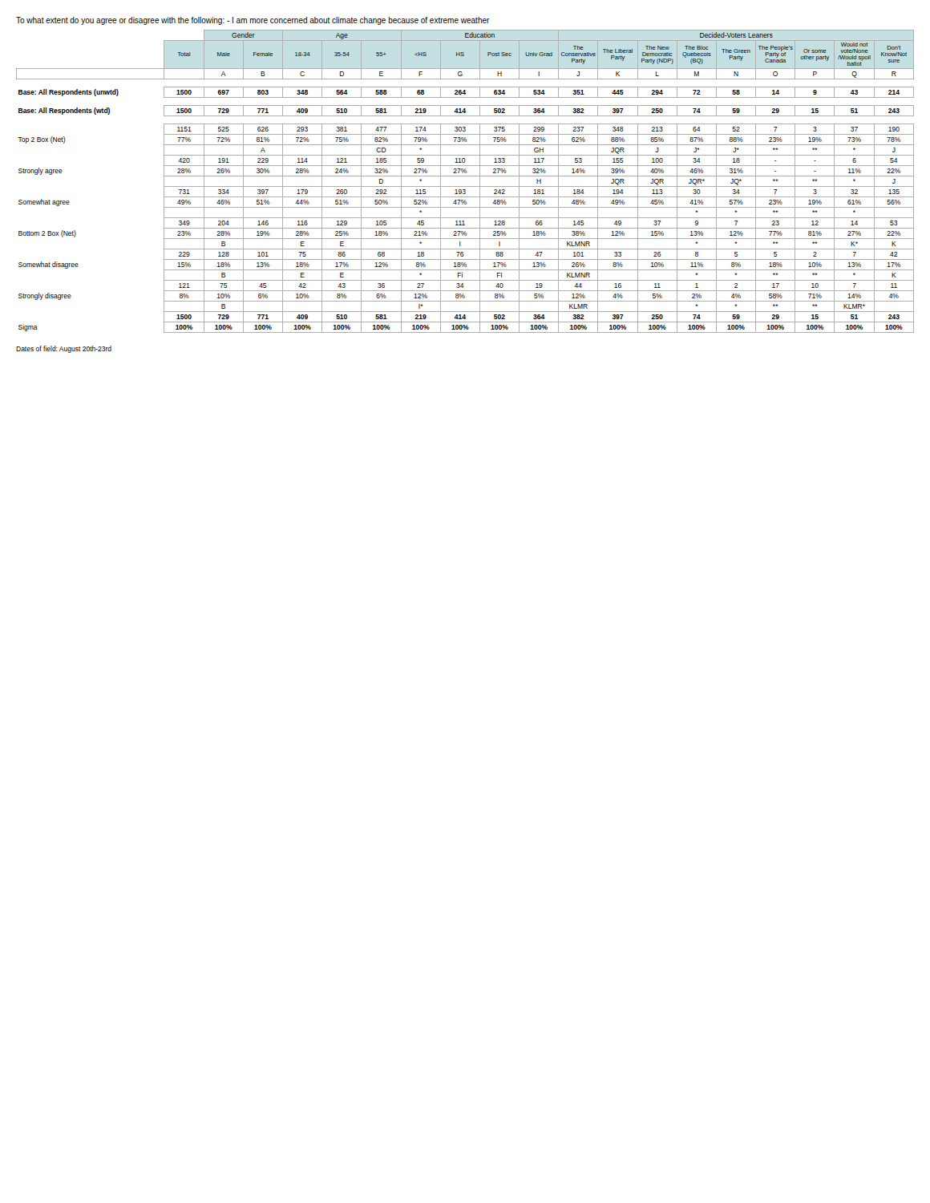To what extent do you agree or disagree with the following: - I am more concerned about climate change because of extreme weather
| | | Gender | Age | Education | Decided-Voters Leaners |
| | Total | Male | Female | 18-34 | 35-54 | 55+ | <HS | HS | Post Sec | Univ Grad | The Conservative Party | The Liberal Party | The New Democratic Party (NDP) | The Bloc Quebecois (BQ) | The Green Party | The People's Party of Canada | Or some other party | Would not vote/None /Would spoil ballot | Don't Know/Not sure |
| | | A | B | C | D | E | F | G | H | I | J | K | L | M | N | O | P | Q | R |
| Base: All Respondents (unwtd) | 1500 | 697 | 803 | 348 | 564 | 588 | 68 | 264 | 634 | 534 | 351 | 445 | 294 | 72 | 58 | 14 | 9 | 43 | 214 |
| Base: All Respondents (wtd) | 1500 | 729 | 771 | 409 | 510 | 581 | 219 | 414 | 502 | 364 | 382 | 397 | 250 | 74 | 59 | 29 | 15 | 51 | 243 |
| | 1151 | 525 | 626 | 293 | 381 | 477 | 174 | 303 | 375 | 299 | 237 | 348 | 213 | 64 | 52 | 7 | 3 | 37 | 190 |
| Top 2 Box (Net) | 77% | 72% | 81% | 72% | 75% | 82% | 79% | 73% | 75% | 82% | 62% | 88% | 85% | 87% | 88% | 23% | 19% | 73% | 78% |
| | | | A | | | CD | * | | | GH | | JQR | J | J* | J* | ** | ** | * | J |
| | 420 | 191 | 229 | 114 | 121 | 185 | 59 | 110 | 133 | 117 | 53 | 155 | 100 | 34 | 18 | - | - | 6 | 54 |
| Strongly agree | 28% | 26% | 30% | 28% | 24% | 32% | 27% | 27% | 27% | 32% | 14% | 39% | 40% | 46% | 31% | - | - | 11% | 22% |
| | | | | | | D | * | | | H | | JQR | JQR | JQR* | JQ* | ** | ** | * | J |
| | 731 | 334 | 397 | 179 | 260 | 292 | 115 | 193 | 242 | 181 | 184 | 194 | 113 | 30 | 34 | 7 | 3 | 32 | 135 |
| Somewhat agree | 49% | 46% | 51% | 44% | 51% | 50% | 52% | 47% | 48% | 50% | 48% | 49% | 45% | 41% | 57% | 23% | 19% | 61% | 56% |
| | | | | | | | * | | | | | | | * | * | ** | ** | * | |
| | 349 | 204 | 146 | 116 | 129 | 105 | 45 | 111 | 128 | 66 | 145 | 49 | 37 | 9 | 7 | 23 | 12 | 14 | 53 |
| Bottom 2 Box (Net) | 23% | 28% | 19% | 28% | 25% | 18% | 21% | 27% | 25% | 18% | 38% | 12% | 15% | 13% | 12% | 77% | 81% | 27% | 22% |
| | | B | | E | E | | * | I | I | | KLMNR | | | * | * | ** | ** | K* | K |
| | 229 | 128 | 101 | 75 | 86 | 68 | 18 | 76 | 88 | 47 | 101 | 33 | 26 | 8 | 5 | 5 | 2 | 7 | 42 |
| Somewhat disagree | 15% | 18% | 13% | 18% | 17% | 12% | 8% | 18% | 17% | 13% | 26% | 8% | 10% | 11% | 8% | 18% | 10% | 13% | 17% |
| | | B | | E | E | | * | Fi | FI | | KLMNR | | | * | * | ** | ** | * | K |
| | 121 | 75 | 45 | 42 | 43 | 36 | 27 | 34 | 40 | 19 | 44 | 16 | 11 | 1 | 2 | 17 | 10 | 7 | 11 |
| Strongly disagree | 8% | 10% | 6% | 10% | 8% | 6% | 12% | 8% | 8% | 5% | 12% | 4% | 5% | 2% | 4% | 58% | 71% | 14% | 4% |
| | | B | | | | | I* | | | | KLMR | | | * | * | ** | ** | KLMR* | |
| | 1500 | 729 | 771 | 409 | 510 | 581 | 219 | 414 | 502 | 364 | 382 | 397 | 250 | 74 | 59 | 29 | 15 | 51 | 243 |
| Sigma | 100% | 100% | 100% | 100% | 100% | 100% | 100% | 100% | 100% | 100% | 100% | 100% | 100% | 100% | 100% | 100% | 100% | 100% | 100% |
Dates of field: August 20th-23rd